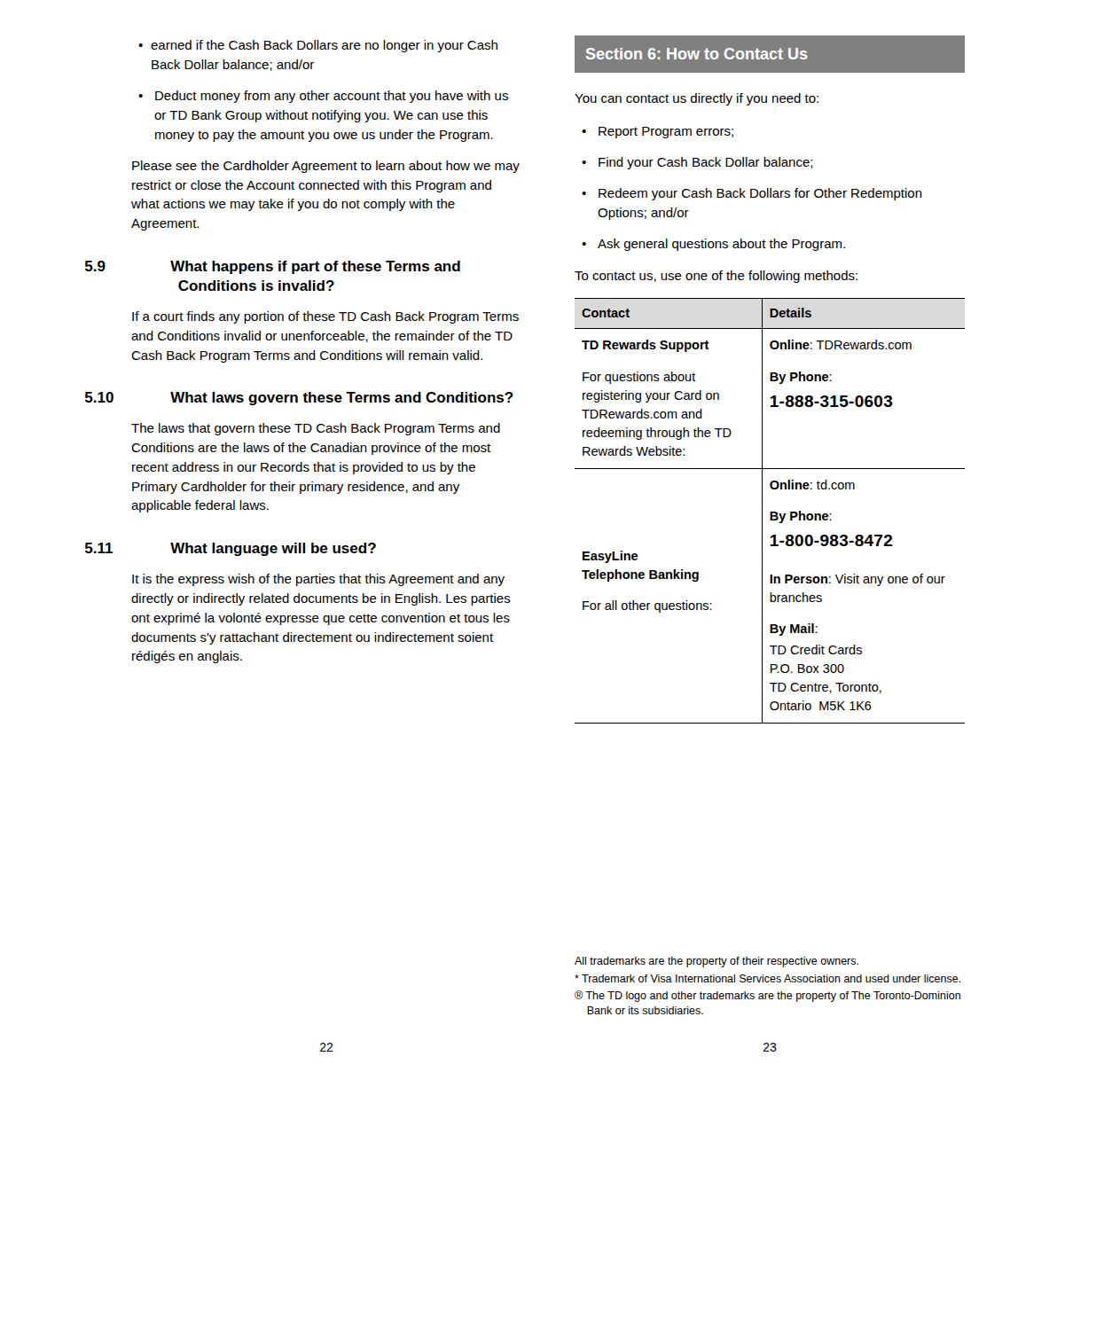•earned if the Cash Back Dollars are no longer in your Cash Back Dollar balance; and/or
Deduct money from any other account that you have with us or TD Bank Group without notifying you. We can use this money to pay the amount you owe us under the Program.
Please see the Cardholder Agreement to learn about how we may restrict or close the Account connected with this Program and what actions we may take if you do not comply with the Agreement.
5.9 What happens if part of these Terms and Conditions is invalid?
If a court finds any portion of these TD Cash Back Program Terms and Conditions invalid or unenforceable, the remainder of the TD Cash Back Program Terms and Conditions will remain valid.
5.10 What laws govern these Terms and Conditions?
The laws that govern these TD Cash Back Program Terms and Conditions are the laws of the Canadian province of the most recent address in our Records that is provided to us by the Primary Cardholder for their primary residence, and any applicable federal laws.
5.11 What language will be used?
It is the express wish of the parties that this Agreement and any directly or indirectly related documents be in English. Les parties ont exprimé la volonté expresse que cette convention et tous les documents s'y rattachant directement ou indirectement soient rédigés en anglais.
Section 6: How to Contact Us
You can contact us directly if you need to:
Report Program errors;
Find your Cash Back Dollar balance;
Redeem your Cash Back Dollars for Other Redemption Options; and/or
Ask general questions about the Program.
To contact us, use one of the following methods:
| Contact | Details |
| --- | --- |
| TD Rewards Support For questions about registering your Card on TDRewards.com and redeeming through the TD Rewards Website: | Online : TDRewards.com By Phone : 1-888-315-0603 |
| EasyLine Telephone Banking For all other questions: | Online : td.com By Phone : 1-800-983-8472 In Person : Visit any one of our branches By Mail : TD Credit Cards P.O. Box 300 TD Centre, Toronto, Ontario M5K 1K6 |
All trademarks are the property of their respective owners.
* Trademark of Visa International Services Association and used under license.
® The TD logo and other trademarks are the property of The Toronto-Dominion Bank or its subsidiaries.
22
23